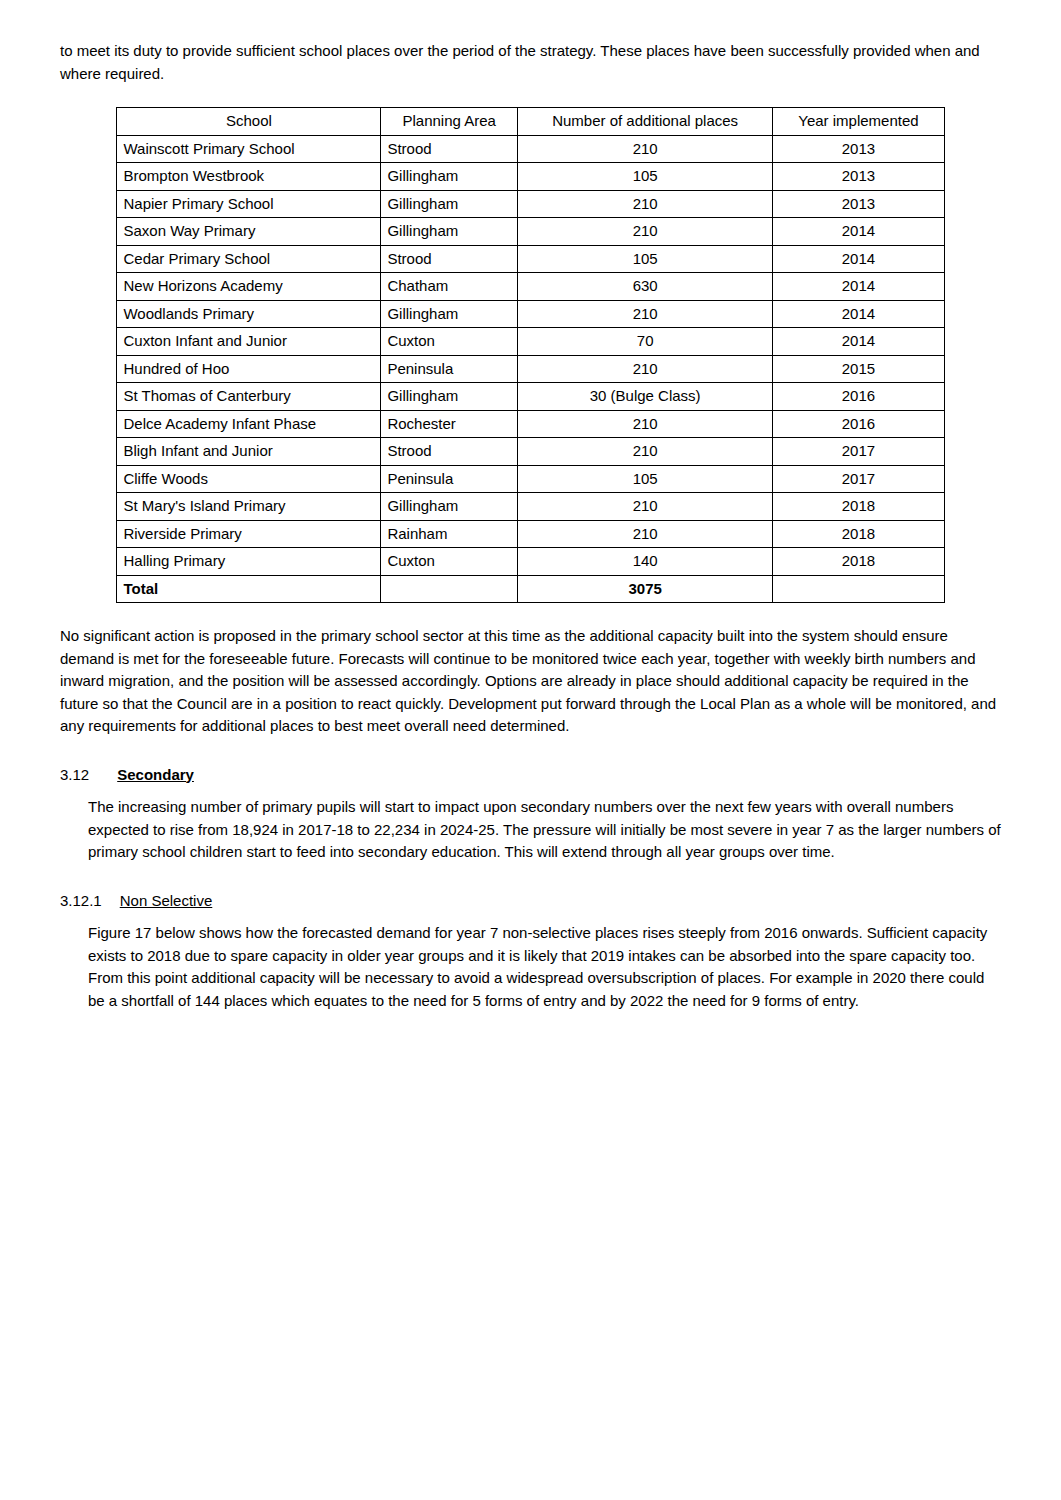to meet its duty to provide sufficient school places over the period of the strategy. These places have been successfully provided when and where required.
| School | Planning Area | Number of additional places | Year implemented |
| --- | --- | --- | --- |
| Wainscott Primary School | Strood | 210 | 2013 |
| Brompton Westbrook | Gillingham | 105 | 2013 |
| Napier Primary School | Gillingham | 210 | 2013 |
| Saxon Way Primary | Gillingham | 210 | 2014 |
| Cedar Primary School | Strood | 105 | 2014 |
| New Horizons Academy | Chatham | 630 | 2014 |
| Woodlands Primary | Gillingham | 210 | 2014 |
| Cuxton Infant and Junior | Cuxton | 70 | 2014 |
| Hundred of Hoo | Peninsula | 210 | 2015 |
| St Thomas of Canterbury | Gillingham | 30 (Bulge Class) | 2016 |
| Delce Academy Infant Phase | Rochester | 210 | 2016 |
| Bligh Infant and Junior | Strood | 210 | 2017 |
| Cliffe Woods | Peninsula | 105 | 2017 |
| St Mary's Island Primary | Gillingham | 210 | 2018 |
| Riverside Primary | Rainham | 210 | 2018 |
| Halling Primary | Cuxton | 140 | 2018 |
| Total | | 3075 | |
No significant action is proposed in the primary school sector at this time as the additional capacity built into the system should ensure demand is met for the foreseeable future. Forecasts will continue to be monitored twice each year, together with weekly birth numbers and inward migration, and the position will be assessed accordingly. Options are already in place should additional capacity be required in the future so that the Council are in a position to react quickly. Development put forward through the Local Plan as a whole will be monitored, and any requirements for additional places to best meet overall need determined.
3.12 Secondary
The increasing number of primary pupils will start to impact upon secondary numbers over the next few years with overall numbers expected to rise from 18,924 in 2017-18 to 22,234 in 2024-25. The pressure will initially be most severe in year 7 as the larger numbers of primary school children start to feed into secondary education. This will extend through all year groups over time.
3.12.1 Non Selective
Figure 17 below shows how the forecasted demand for year 7 non-selective places rises steeply from 2016 onwards. Sufficient capacity exists to 2018 due to spare capacity in older year groups and it is likely that 2019 intakes can be absorbed into the spare capacity too. From this point additional capacity will be necessary to avoid a widespread oversubscription of places. For example in 2020 there could be a shortfall of 144 places which equates to the need for 5 forms of entry and by 2022 the need for 9 forms of entry.